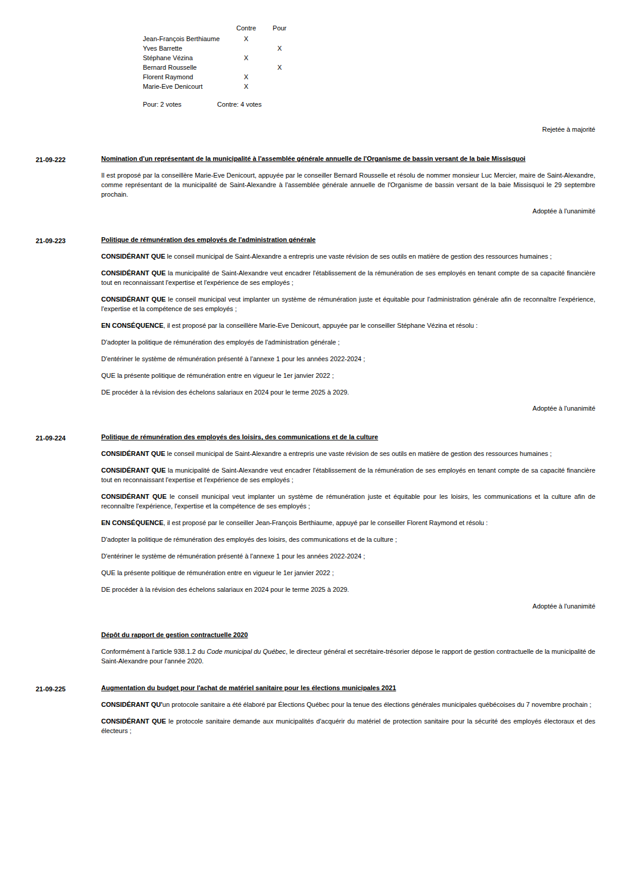| | Contre | Pour |
| --- | --- | --- |
| Jean-François Berthiaume | X | |
| Yves Barrette | | X |
| Stéphane Vézina | X | |
| Bernard Rousselle | | X |
| Florent Raymond | X | |
| Marie-Eve Denicourt | X | |
Pour: 2 votesContre: 4 votes
Rejetée à majorité
21-09-222
Nomination d'un représentant de la municipalité à l'assemblée générale annuelle de l'Organisme de bassin versant de la baie Missisquoi
Il est proposé par la conseillère Marie-Eve Denicourt, appuyée par le conseiller Bernard Rousselle et résolu de nommer monsieur Luc Mercier, maire de Saint-Alexandre, comme représentant de la municipalité de Saint-Alexandre à l'assemblée générale annuelle de l'Organisme de bassin versant de la baie Missisquoi le 29 septembre prochain.
Adoptée à l'unanimité
21-09-223
Politique de rémunération des employés de l'administration générale
CONSIDÉRANT QUE le conseil municipal de Saint-Alexandre a entrepris une vaste révision de ses outils en matière de gestion des ressources humaines ;
CONSIDÉRANT QUE la municipalité de Saint-Alexandre veut encadrer l'établissement de la rémunération de ses employés en tenant compte de sa capacité financière tout en reconnaissant l'expertise et l'expérience de ses employés ;
CONSIDÉRANT QUE le conseil municipal veut implanter un système de rémunération juste et équitable pour l'administration générale afin de reconnaître l'expérience, l'expertise et la compétence de ses employés ;
EN CONSÉQUENCE, il est proposé par la conseillère Marie-Eve Denicourt, appuyée par le conseiller Stéphane Vézina et résolu :
D'adopter la politique de rémunération des employés de l'administration générale ;
D'entériner le système de rémunération présenté à l'annexe 1 pour les années 2022-2024 ;
QUE la présente politique de rémunération entre en vigueur le 1er janvier 2022 ;
DE procéder à la révision des échelons salariaux en 2024 pour le terme 2025 à 2029.
Adoptée à l'unanimité
21-09-224
Politique de rémunération des employés des loisirs, des communications et de la culture
CONSIDÉRANT QUE le conseil municipal de Saint-Alexandre a entrepris une vaste révision de ses outils en matière de gestion des ressources humaines ;
CONSIDÉRANT QUE la municipalité de Saint-Alexandre veut encadrer l'établissement de la rémunération de ses employés en tenant compte de sa capacité financière tout en reconnaissant l'expertise et l'expérience de ses employés ;
CONSIDÉRANT QUE le conseil municipal veut implanter un système de rémunération juste et équitable pour les loisirs, les communications et la culture afin de reconnaître l'expérience, l'expertise et la compétence de ses employés ;
EN CONSÉQUENCE, il est proposé par le conseiller Jean-François Berthiaume, appuyé par le conseiller Florent Raymond et résolu :
D'adopter la politique de rémunération des employés des loisirs, des communications et de la culture ;
D'entériner le système de rémunération présenté à l'annexe 1 pour les années 2022-2024 ;
QUE la présente politique de rémunération entre en vigueur le 1er janvier 2022 ;
DE procéder à la révision des échelons salariaux en 2024 pour le terme 2025 à 2029.
Adoptée à l'unanimité
Dépôt du rapport de gestion contractuelle 2020
Conformément à l'article 938.1.2 du Code municipal du Québec, le directeur général et secrétaire-trésorier dépose le rapport de gestion contractuelle de la municipalité de Saint-Alexandre pour l'année 2020.
21-09-225
Augmentation du budget pour l'achat de matériel sanitaire pour les élections municipales 2021
CONSIDÉRANT QU'un protocole sanitaire a été élaboré par Élections Québec pour la tenue des élections générales municipales québécoises du 7 novembre prochain ;
CONSIDÉRANT QUE le protocole sanitaire demande aux municipalités d'acquérir du matériel de protection sanitaire pour la sécurité des employés électoraux et des électeurs ;